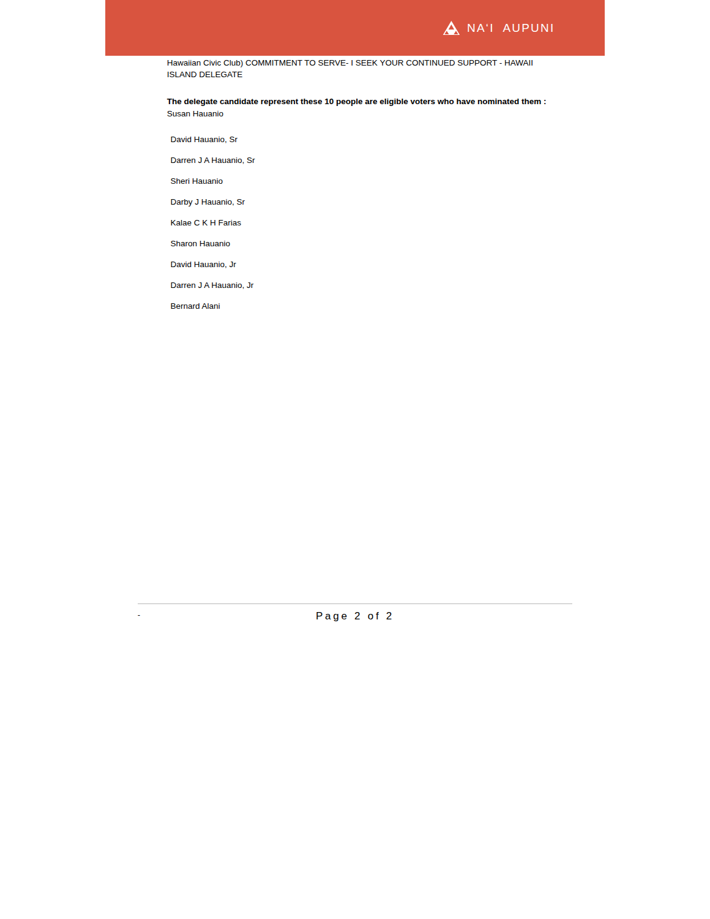NAʻI AUPUNI
Hawaiian Civic Club) COMMITMENT TO SERVE- I SEEK YOUR CONTINUED SUPPORT - HAWAII ISLAND DELEGATE
The delegate candidate represent these 10 people are eligible voters who have nominated them : Susan Hauanio
David Hauanio, Sr
Darren J A Hauanio, Sr
Sheri Hauanio
Darby J Hauanio, Sr
Kalae C K H Farias
Sharon Hauanio
David Hauanio, Jr
Darren J A Hauanio, Jr
Bernard Alani
- Page 2 of 2